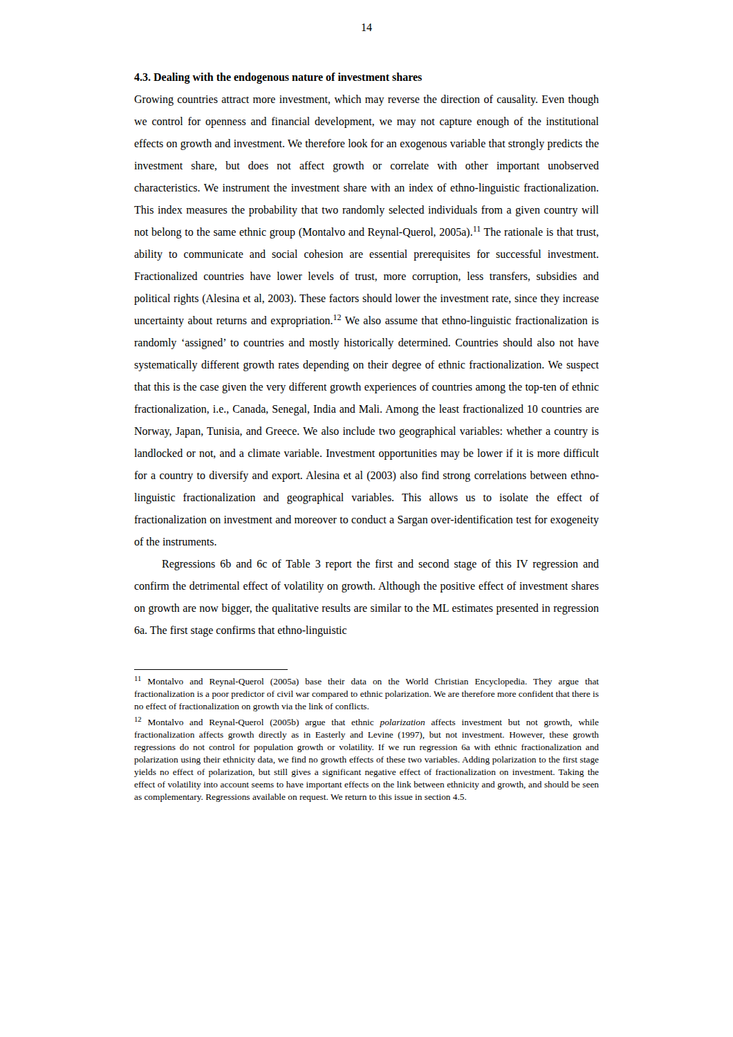14
4.3. Dealing with the endogenous nature of investment shares
Growing countries attract more investment, which may reverse the direction of causality. Even though we control for openness and financial development, we may not capture enough of the institutional effects on growth and investment. We therefore look for an exogenous variable that strongly predicts the investment share, but does not affect growth or correlate with other important unobserved characteristics. We instrument the investment share with an index of ethno-linguistic fractionalization. This index measures the probability that two randomly selected individuals from a given country will not belong to the same ethnic group (Montalvo and Reynal-Querol, 2005a).11 The rationale is that trust, ability to communicate and social cohesion are essential prerequisites for successful investment. Fractionalized countries have lower levels of trust, more corruption, less transfers, subsidies and political rights (Alesina et al, 2003). These factors should lower the investment rate, since they increase uncertainty about returns and expropriation.12 We also assume that ethno-linguistic fractionalization is randomly ‘assigned’ to countries and mostly historically determined. Countries should also not have systematically different growth rates depending on their degree of ethnic fractionalization. We suspect that this is the case given the very different growth experiences of countries among the top-ten of ethnic fractionalization, i.e., Canada, Senegal, India and Mali. Among the least fractionalized 10 countries are Norway, Japan, Tunisia, and Greece. We also include two geographical variables: whether a country is landlocked or not, and a climate variable. Investment opportunities may be lower if it is more difficult for a country to diversify and export. Alesina et al (2003) also find strong correlations between ethno-linguistic fractionalization and geographical variables. This allows us to isolate the effect of fractionalization on investment and moreover to conduct a Sargan over-identification test for exogeneity of the instruments.
Regressions 6b and 6c of Table 3 report the first and second stage of this IV regression and confirm the detrimental effect of volatility on growth. Although the positive effect of investment shares on growth are now bigger, the qualitative results are similar to the ML estimates presented in regression 6a. The first stage confirms that ethno-linguistic
11 Montalvo and Reynal-Querol (2005a) base their data on the World Christian Encyclopedia. They argue that fractionalization is a poor predictor of civil war compared to ethnic polarization. We are therefore more confident that there is no effect of fractionalization on growth via the link of conflicts.
12 Montalvo and Reynal-Querol (2005b) argue that ethnic polarization affects investment but not growth, while fractionalization affects growth directly as in Easterly and Levine (1997), but not investment. However, these growth regressions do not control for population growth or volatility. If we run regression 6a with ethnic fractionalization and polarization using their ethnicity data, we find no growth effects of these two variables. Adding polarization to the first stage yields no effect of polarization, but still gives a significant negative effect of fractionalization on investment. Taking the effect of volatility into account seems to have important effects on the link between ethnicity and growth, and should be seen as complementary. Regressions available on request. We return to this issue in section 4.5.